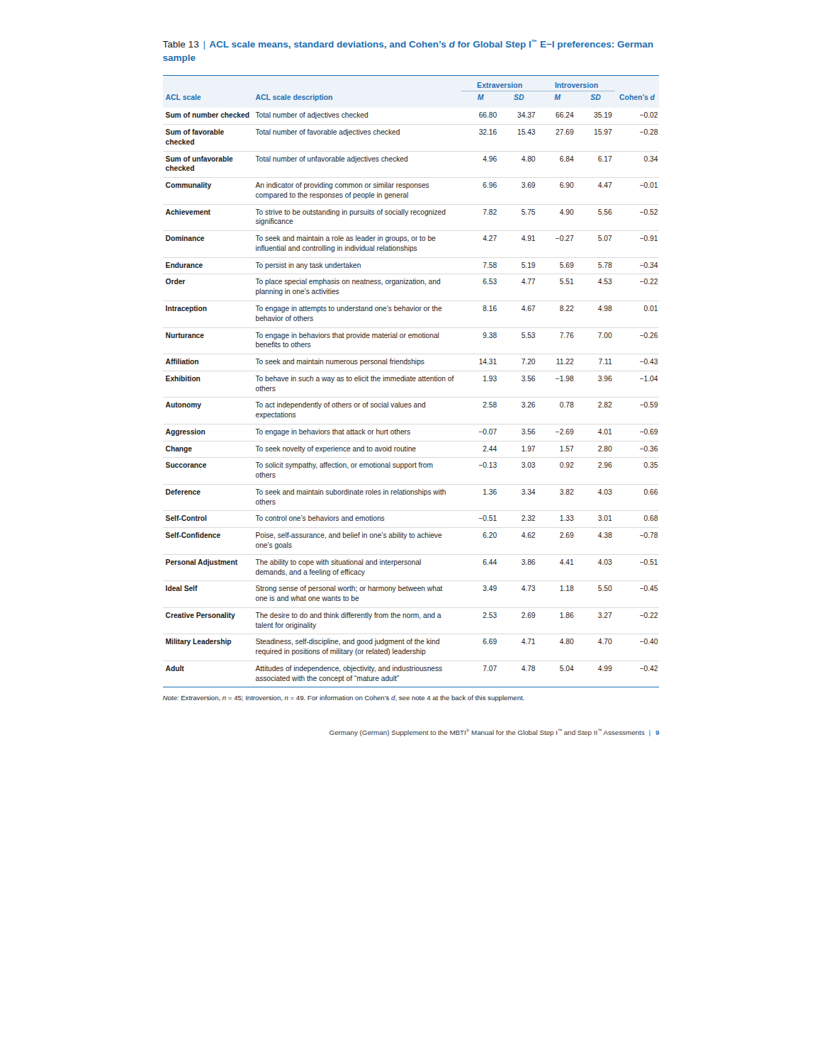Table 13 | ACL scale means, standard deviations, and Cohen’s d for Global Step I™ E−I preferences: German sample
| | Extraversion | Introversion | |
| --- | --- | --- | --- |
| ACL scale | ACL scale description | M | SD | M | SD | Cohen’s d |
| Sum of number checked | Total number of adjectives checked | 66.80 | 34.37 | 66.24 | 35.19 | −0.02 |
| Sum of favorable checked | Total number of favorable adjectives checked | 32.16 | 15.43 | 27.69 | 15.97 | −0.28 |
| Sum of unfavorable checked | Total number of unfavorable adjectives checked | 4.96 | 4.80 | 6.84 | 6.17 | 0.34 |
| Communality | An indicator of providing common or similar responses compared to the responses of people in general | 6.96 | 3.69 | 6.90 | 4.47 | −0.01 |
| Achievement | To strive to be outstanding in pursuits of socially recognized significance | 7.82 | 5.75 | 4.90 | 5.56 | −0.52 |
| Dominance | To seek and maintain a role as leader in groups, or to be influential and controlling in individual relationships | 4.27 | 4.91 | −0.27 | 5.07 | −0.91 |
| Endurance | To persist in any task undertaken | 7.58 | 5.19 | 5.69 | 5.78 | −0.34 |
| Order | To place special emphasis on neatness, organization, and planning in one’s activities | 6.53 | 4.77 | 5.51 | 4.53 | −0.22 |
| Intraception | To engage in attempts to understand one’s behavior or the behavior of others | 8.16 | 4.67 | 8.22 | 4.98 | 0.01 |
| Nurturance | To engage in behaviors that provide material or emotional benefits to others | 9.38 | 5.53 | 7.76 | 7.00 | −0.26 |
| Affiliation | To seek and maintain numerous personal friendships | 14.31 | 7.20 | 11.22 | 7.11 | −0.43 |
| Exhibition | To behave in such a way as to elicit the immediate attention of others | 1.93 | 3.56 | −1.98 | 3.96 | −1.04 |
| Autonomy | To act independently of others or of social values and expectations | 2.58 | 3.26 | 0.78 | 2.82 | −0.59 |
| Aggression | To engage in behaviors that attack or hurt others | −0.07 | 3.56 | −2.69 | 4.01 | −0.69 |
| Change | To seek novelty of experience and to avoid routine | 2.44 | 1.97 | 1.57 | 2.80 | −0.36 |
| Succorance | To solicit sympathy, affection, or emotional support from others | −0.13 | 3.03 | 0.92 | 2.96 | 0.35 |
| Deference | To seek and maintain subordinate roles in relationships with others | 1.36 | 3.34 | 3.82 | 4.03 | 0.66 |
| Self-Control | To control one’s behaviors and emotions | −0.51 | 2.32 | 1.33 | 3.01 | 0.68 |
| Self-Confidence | Poise, self-assurance, and belief in one’s ability to achieve one’s goals | 6.20 | 4.62 | 2.69 | 4.38 | −0.78 |
| Personal Adjustment | The ability to cope with situational and interpersonal demands, and a feeling of efficacy | 6.44 | 3.86 | 4.41 | 4.03 | −0.51 |
| Ideal Self | Strong sense of personal worth; or harmony between what one is and what one wants to be | 3.49 | 4.73 | 1.18 | 5.50 | −0.45 |
| Creative Personality | The desire to do and think differently from the norm, and a talent for originality | 2.53 | 2.69 | 1.86 | 3.27 | −0.22 |
| Military Leadership | Steadiness, self-discipline, and good judgment of the kind required in positions of military (or related) leadership | 6.69 | 4.71 | 4.80 | 4.70 | −0.40 |
| Adult | Attitudes of independence, objectivity, and industriousness associated with the concept of “mature adult” | 7.07 | 4.78 | 5.04 | 4.99 | −0.42 |
Note: Extraversion, n = 45; Introversion, n = 49. For information on Cohen’s d, see note 4 at the back of this supplement.
Germany (German) Supplement to the MBTI® Manual for the Global Step I™ and Step II™ Assessments |9